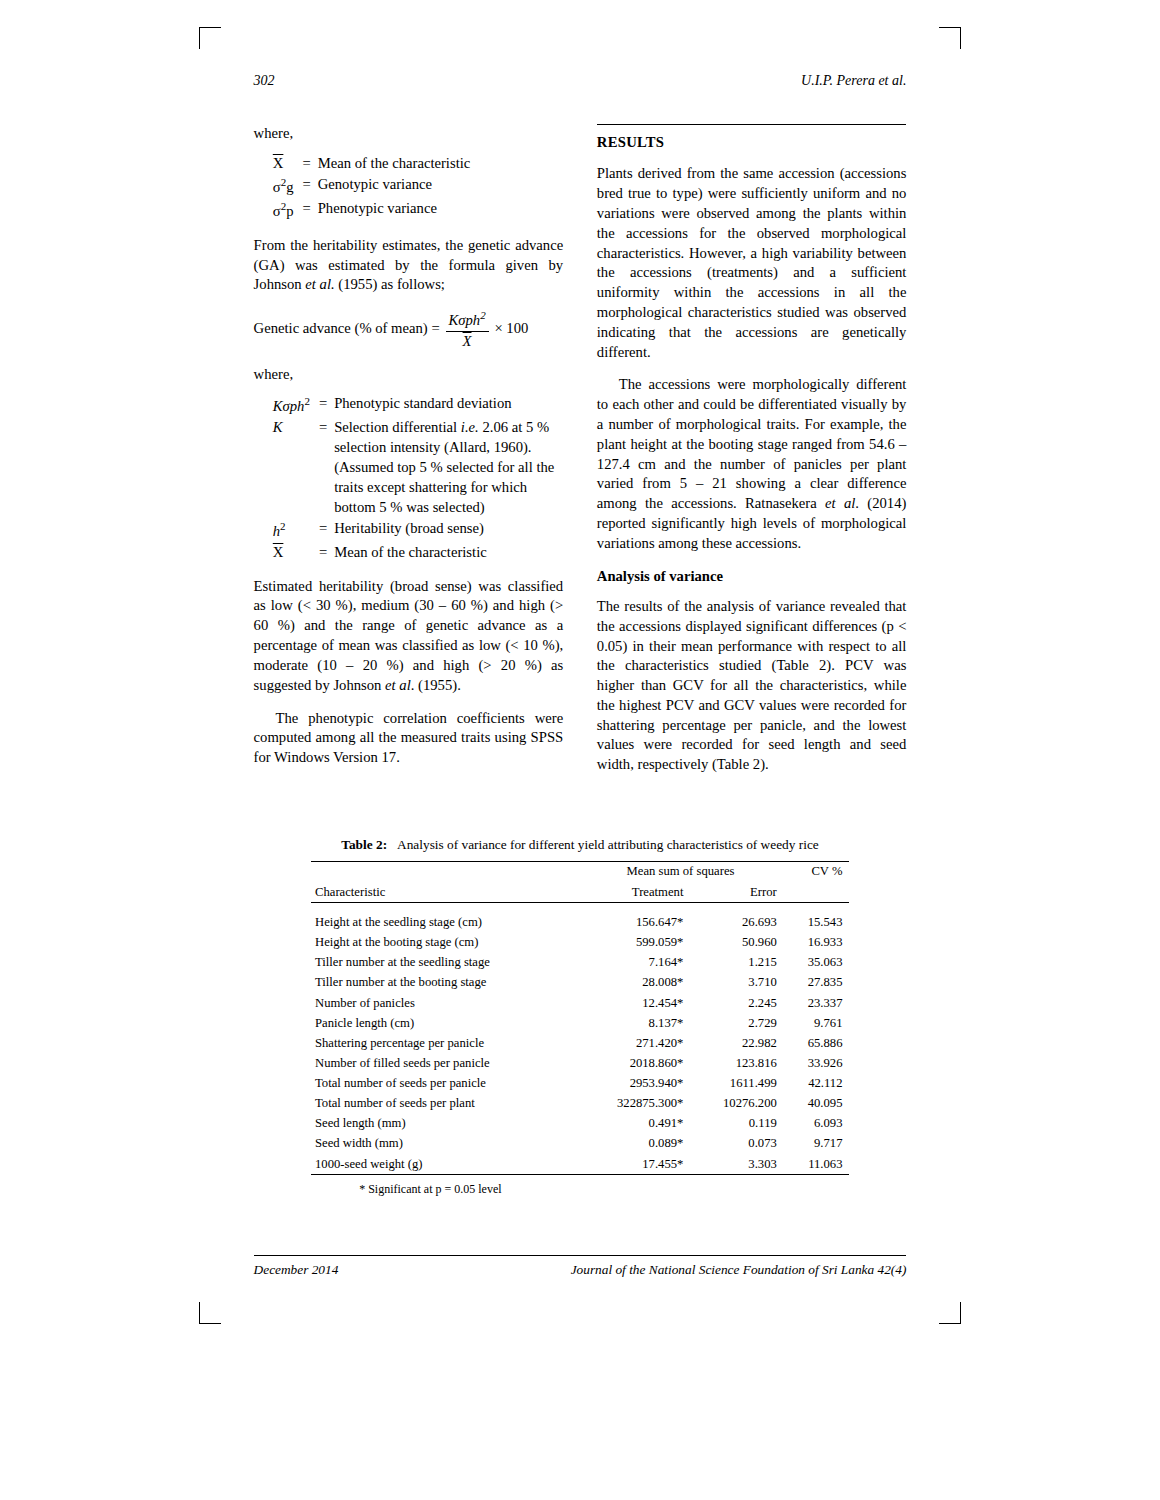302 U.I.P. Perera et al.
where,
| X | = | Mean of the characteristic |
| σ 2 g | = | Genotypic variance |
| σ 2 p | = | Phenotypic variance |
From the heritability estimates, the genetic advance (GA) was estimated by the formula given by Johnson et al. (1955) as follows;
Genetic advance (% of mean) = Kσph 2 X × 100
where,
| Kσph 2 | = | Phenotypic standard deviation |
| K | = | Selection differential i.e. 2.06 at 5 % selection intensity (Allard, 1960). (Assumed top 5 % selected for all the traits except shattering for which bottom 5 % was selected) |
| h 2 | = | Heritability (broad sense) |
| X | = | Mean of the characteristic |
Estimated heritability (broad sense) was classified as low (< 30 %), medium (30 – 60 %) and high (> 60 %) and the range of genetic advance as a percentage of mean was classified as low (< 10 %), moderate (10 – 20 %) and high (> 20 %) as suggested by Johnson et al. (1955).
The phenotypic correlation coefficients were computed among all the measured traits using SPSS for Windows Version 17.
RESULTS
Plants derived from the same accession (accessions bred true to type) were sufficiently uniform and no variations were observed among the plants within the accessions for the observed morphological characteristics. However, a high variability between the accessions (treatments) and a sufficient uniformity within the accessions in all the morphological characteristics studied was observed indicating that the accessions are genetically different.
The accessions were morphologically different to each other and could be differentiated visually by a number of morphological traits. For example, the plant height at the booting stage ranged from 54.6 – 127.4 cm and the number of panicles per plant varied from 5 – 21 showing a clear difference among the accessions. Ratnasekera et al. (2014) reported significantly high levels of morphological variations among these accessions.
Analysis of variance
The results of the analysis of variance revealed that the accessions displayed significant differences (p < 0.05) in their mean performance with respect to all the characteristics studied (Table 2). PCV was higher than GCV for all the characteristics, while the highest PCV and GCV values were recorded for shattering percentage per panicle, and the lowest values were recorded for seed length and seed width, respectively (Table 2).
Table 2: Analysis of variance for different yield attributing characteristics of weedy rice
| | Mean sum of squares | CV % |
| Characteristic | Treatment | Error | |
| Height at the seedling stage (cm) | 156.647* | 26.693 | 15.543 |
| Height at the booting stage (cm) | 599.059* | 50.960 | 16.933 |
| Tiller number at the seedling stage | 7.164* | 1.215 | 35.063 |
| Tiller number at the booting stage | 28.008* | 3.710 | 27.835 |
| Number of panicles | 12.454* | 2.245 | 23.337 |
| Panicle length (cm) | 8.137* | 2.729 | 9.761 |
| Shattering percentage per panicle | 271.420* | 22.982 | 65.886 |
| Number of filled seeds per panicle | 2018.860* | 123.816 | 33.926 |
| Total number of seeds per panicle | 2953.940* | 1611.499 | 42.112 |
| Total number of seeds per plant | 322875.300* | 10276.200 | 40.095 |
| Seed length (mm) | 0.491* | 0.119 | 6.093 |
| Seed width (mm) | 0.089* | 0.073 | 9.717 |
| 1000-seed weight (g) | 17.455* | 3.303 | 11.063 |
* Significant at p = 0.05 level
December 2014 Journal of the National Science Foundation of Sri Lanka 42(4)